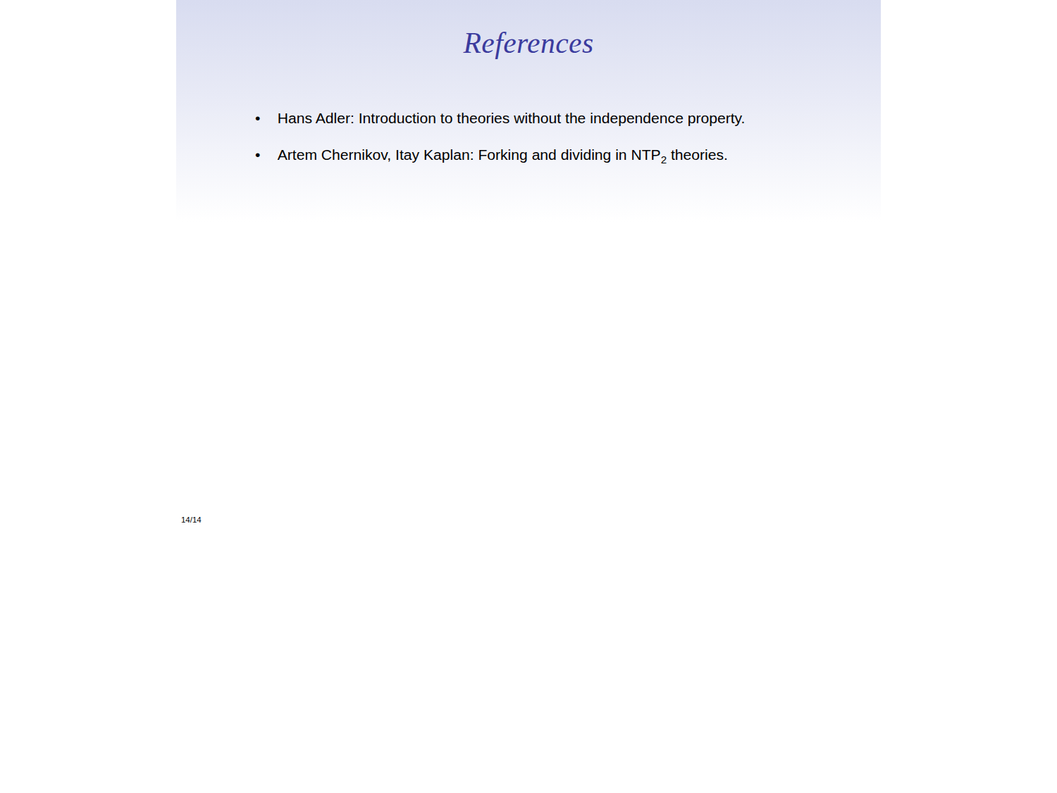References
Hans Adler: Introduction to theories without the independence property.
Artem Chernikov, Itay Kaplan: Forking and dividing in NTP2 theories.
14/14